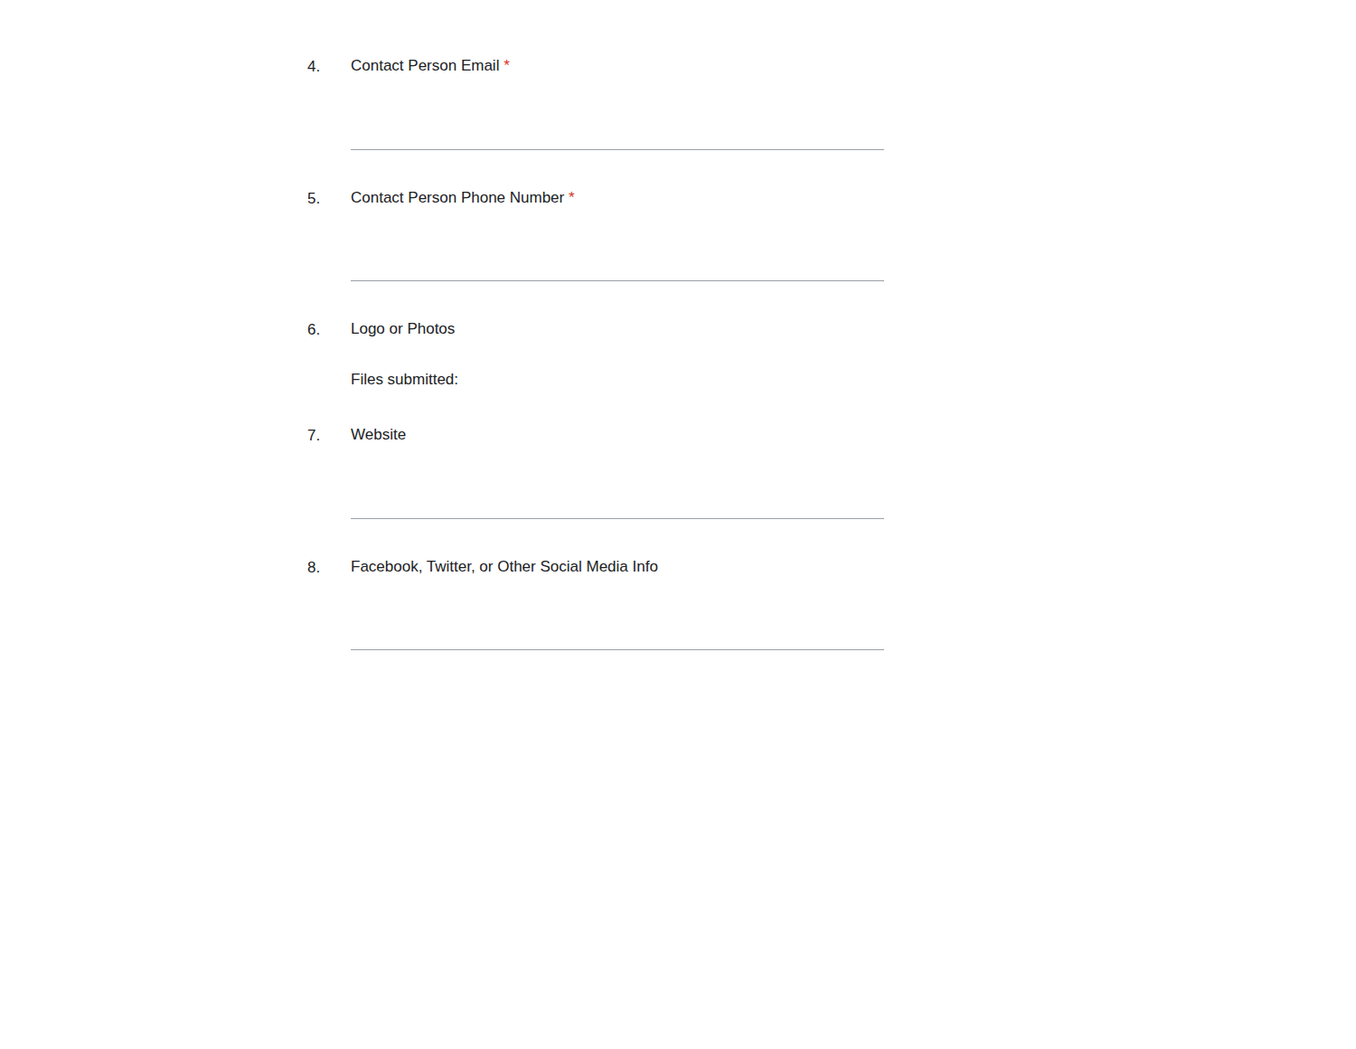4.
Contact Person Email *
5.
Contact Person Phone Number *
6.
Logo or Photos
Files submitted:
7.
Website
8.
Facebook, Twitter, or Other Social Media Info